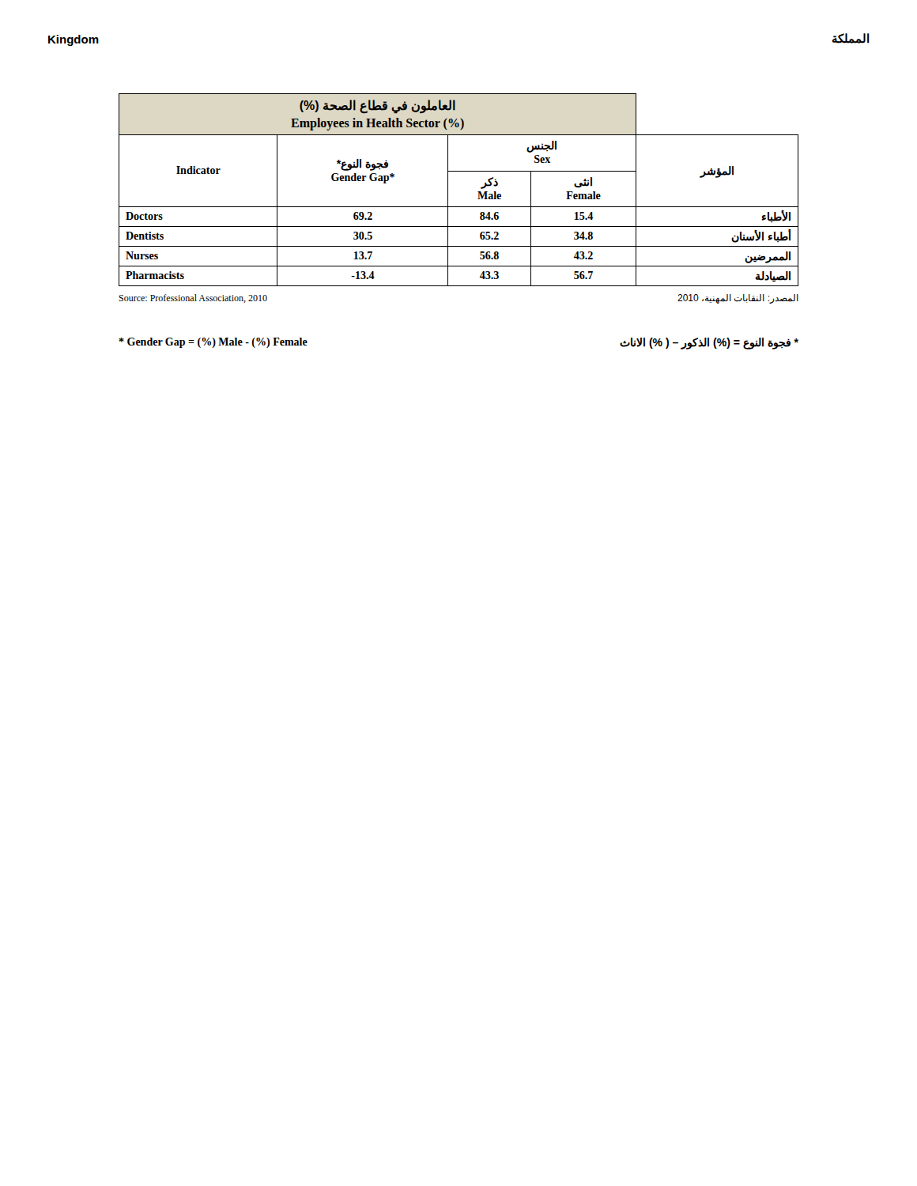Kingdom
المملكة
| العاملون في قطاع الصحة (%) Employees in Health Sector (%) |
| --- |
| Indicator | فجوة النوع* Gender Gap* | الجنس Sex | المؤشر |
| ذكر Male | انثى Female |
| Doctors | 69.2 | 84.6 | 15.4 | الأطباء |
| Dentists | 30.5 | 65.2 | 34.8 | أطباء الأسنان |
| Nurses | 13.7 | 56.8 | 43.2 | الممرضين |
| Pharmacists | -13.4 | 43.3 | 56.7 | الصيادلة |
Source: Professional Association, 2010
المصدر: النقابات المهنية، 2010
* Gender Gap = (%) Male - (%) Female
* فجوة النوع = (%) الذكور – ( %) الاناث